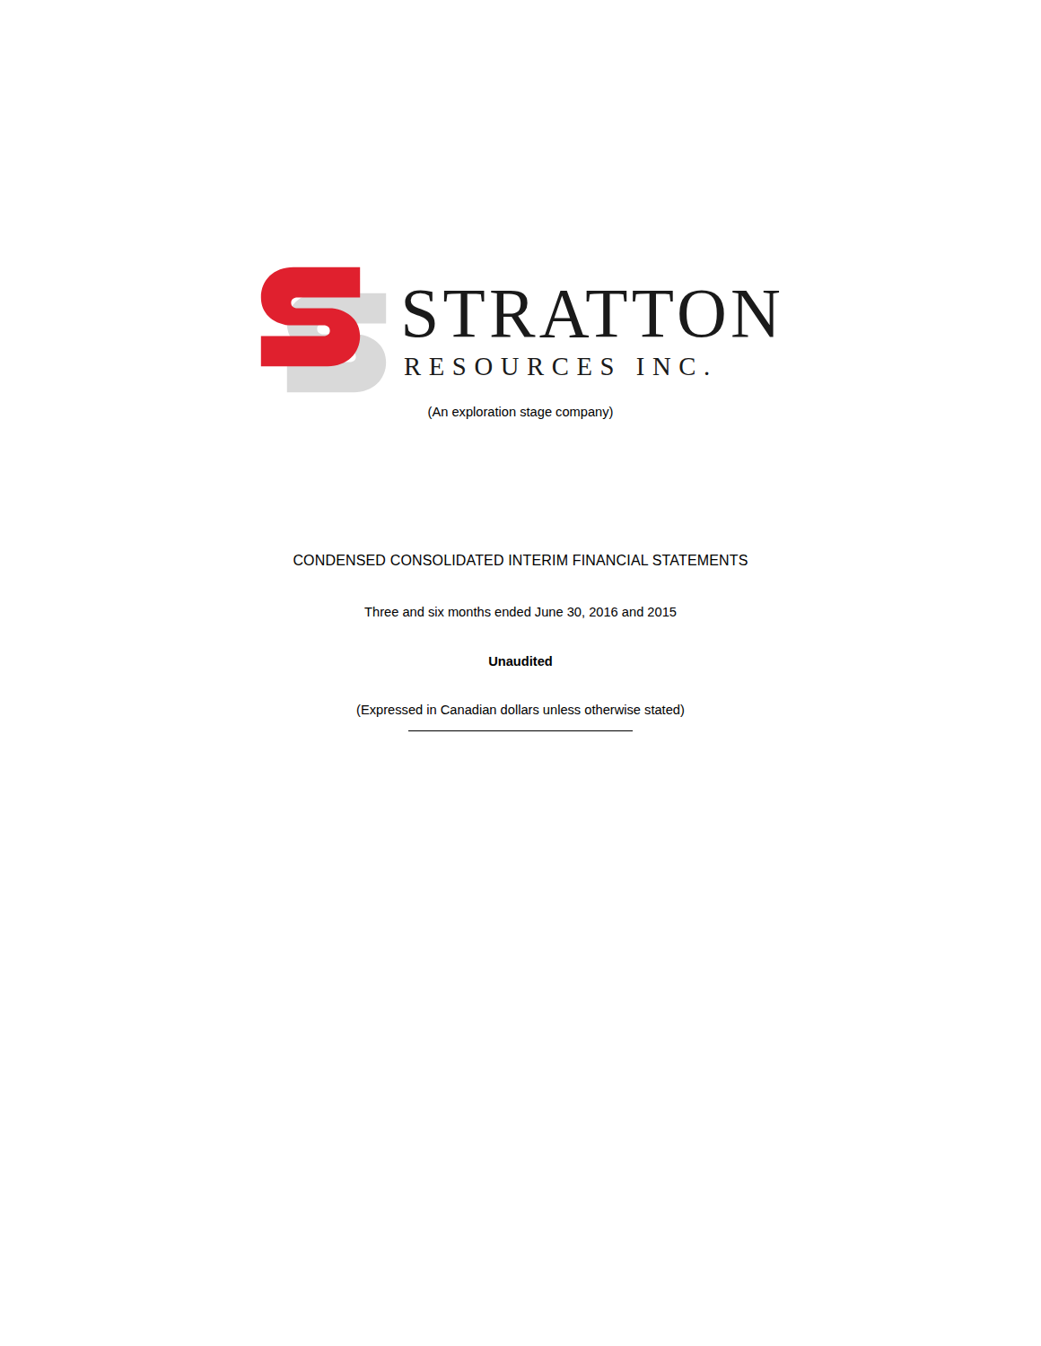STRATTON RESOURCES INC.
(An exploration stage company)
CONDENSED CONSOLIDATED INTERIM FINANCIAL STATEMENTS
Three and six months ended June 30, 2016 and 2015
Unaudited
(Expressed in Canadian dollars unless otherwise stated)